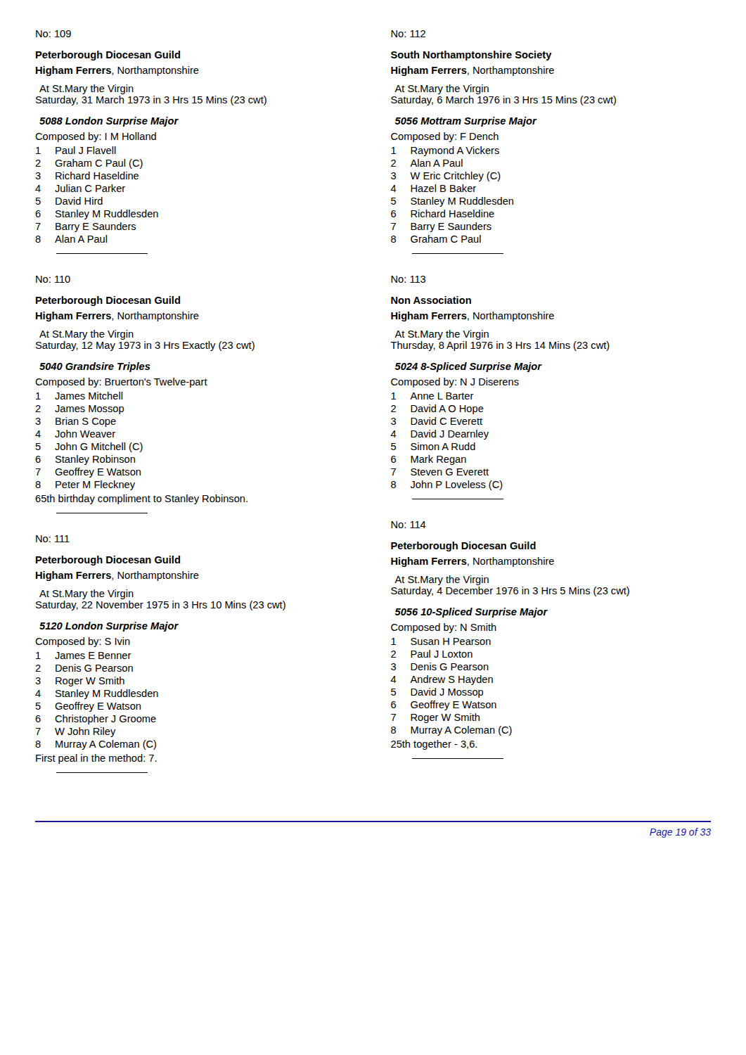No: 109
Peterborough Diocesan Guild
Higham Ferrers, Northamptonshire
At St.Mary the Virgin
Saturday, 31 March 1973 in 3 Hrs 15 Mins (23 cwt)
5088 London Surprise Major
Composed by: I M Holland
1 Paul J Flavell
2 Graham C Paul (C)
3 Richard Haseldine
4 Julian C Parker
5 David Hird
6 Stanley M Ruddlesden
7 Barry E Saunders
8 Alan A Paul
No: 110
Peterborough Diocesan Guild
Higham Ferrers, Northamptonshire
At St.Mary the Virgin
Saturday, 12 May 1973 in 3 Hrs Exactly (23 cwt)
5040 Grandsire Triples
Composed by: Bruerton's Twelve-part
1 James Mitchell
2 James Mossop
3 Brian S Cope
4 John Weaver
5 John G Mitchell (C)
6 Stanley Robinson
7 Geoffrey E Watson
8 Peter M Fleckney
65th birthday compliment to Stanley Robinson.
No: 111
Peterborough Diocesan Guild
Higham Ferrers, Northamptonshire
At St.Mary the Virgin
Saturday, 22 November 1975 in 3 Hrs 10 Mins (23 cwt)
5120 London Surprise Major
Composed by: S Ivin
1 James E Benner
2 Denis G Pearson
3 Roger W Smith
4 Stanley M Ruddlesden
5 Geoffrey E Watson
6 Christopher J Groome
7 W John Riley
8 Murray A Coleman (C)
First peal in the method: 7.
No: 112
South Northamptonshire Society
Higham Ferrers, Northamptonshire
At St.Mary the Virgin
Saturday, 6 March 1976 in 3 Hrs 15 Mins (23 cwt)
5056 Mottram Surprise Major
Composed by: F Dench
1 Raymond A Vickers
2 Alan A Paul
3 W Eric Critchley (C)
4 Hazel B Baker
5 Stanley M Ruddlesden
6 Richard Haseldine
7 Barry E Saunders
8 Graham C Paul
No: 113
Non Association
Higham Ferrers, Northamptonshire
At St.Mary the Virgin
Thursday, 8 April 1976 in 3 Hrs 14 Mins (23 cwt)
5024 8-Spliced Surprise Major
Composed by: N J Diserens
1 Anne L Barter
2 David A O Hope
3 David C Everett
4 David J Dearnley
5 Simon A Rudd
6 Mark Regan
7 Steven G Everett
8 John P Loveless (C)
No: 114
Peterborough Diocesan Guild
Higham Ferrers, Northamptonshire
At St.Mary the Virgin
Saturday, 4 December 1976 in 3 Hrs 5 Mins (23 cwt)
5056 10-Spliced Surprise Major
Composed by: N Smith
1 Susan H Pearson
2 Paul J Loxton
3 Denis G Pearson
4 Andrew S Hayden
5 David J Mossop
6 Geoffrey E Watson
7 Roger W Smith
8 Murray A Coleman (C)
25th together - 3,6.
Page 19 of 33